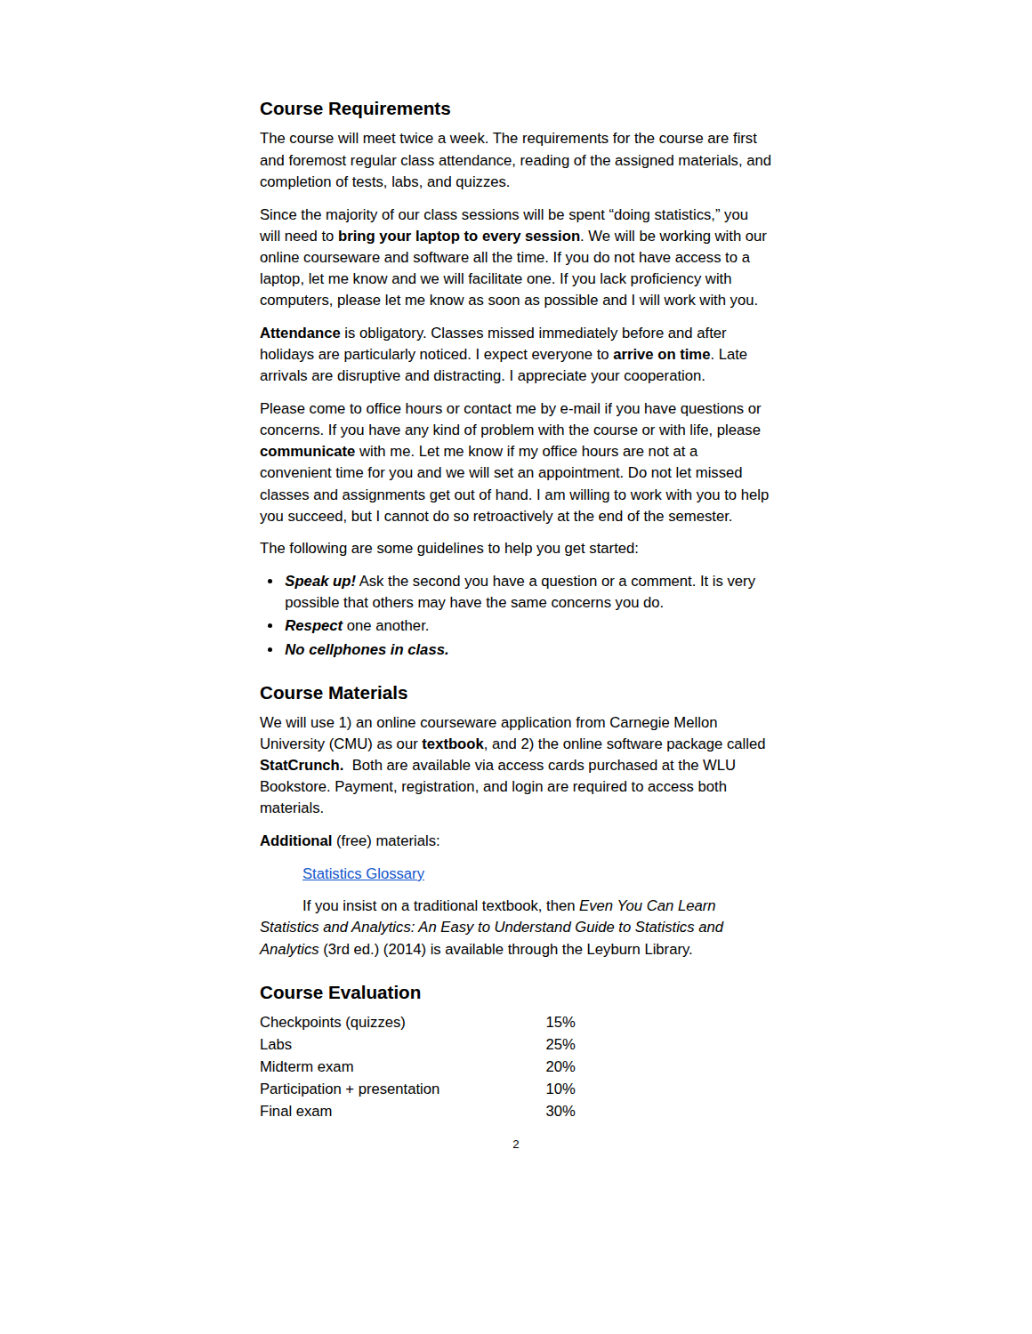Course Requirements
The course will meet twice a week. The requirements for the course are first and foremost regular class attendance, reading of the assigned materials, and completion of tests, labs, and quizzes.
Since the majority of our class sessions will be spent “doing statistics,” you will need to bring your laptop to every session. We will be working with our online courseware and software all the time. If you do not have access to a laptop, let me know and we will facilitate one. If you lack proficiency with computers, please let me know as soon as possible and I will work with you.
Attendance is obligatory. Classes missed immediately before and after holidays are particularly noticed. I expect everyone to arrive on time. Late arrivals are disruptive and distracting. I appreciate your cooperation.
Please come to office hours or contact me by e-mail if you have questions or concerns. If you have any kind of problem with the course or with life, please communicate with me. Let me know if my office hours are not at a convenient time for you and we will set an appointment. Do not let missed classes and assignments get out of hand. I am willing to work with you to help you succeed, but I cannot do so retroactively at the end of the semester.
The following are some guidelines to help you get started:
Speak up! Ask the second you have a question or a comment. It is very possible that others may have the same concerns you do.
Respect one another.
No cellphones in class.
Course Materials
We will use 1) an online courseware application from Carnegie Mellon University (CMU) as our textbook, and 2) the online software package called StatCrunch. Both are available via access cards purchased at the WLU Bookstore. Payment, registration, and login are required to access both materials.
Additional (free) materials:
Statistics Glossary
If you insist on a traditional textbook, then Even You Can Learn Statistics and Analytics: An Easy to Understand Guide to Statistics and Analytics (3rd ed.) (2014) is available through the Leyburn Library.
Course Evaluation
| Checkpoints (quizzes) | 15% |
| Labs | 25% |
| Midterm exam | 20% |
| Participation + presentation | 10% |
| Final exam | 30% |
2